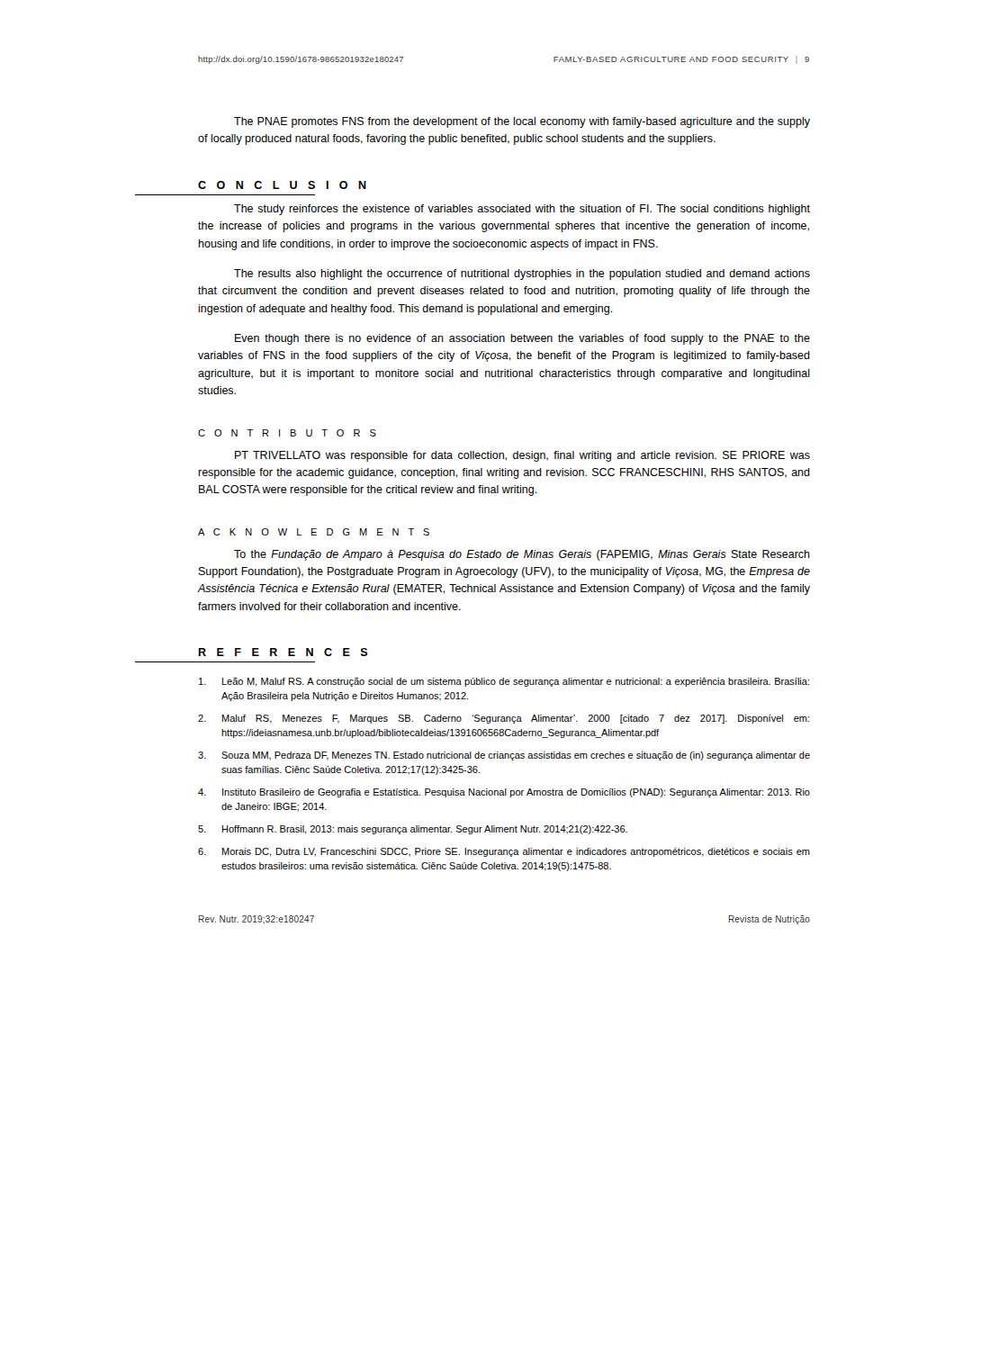http://dx.doi.org/10.1590/1678-9865201932e180247
FAMLY-BASED AGRICULTURE AND FOOD SECURITY | 9
The PNAE promotes FNS from the development of the local economy with family-based agriculture and the supply of locally produced natural foods, favoring the public benefited, public school students and the suppliers.
C O N C L U S I O N
The study reinforces the existence of variables associated with the situation of FI. The social conditions highlight the increase of policies and programs in the various governmental spheres that incentive the generation of income, housing and life conditions, in order to improve the socioeconomic aspects of impact in FNS.
The results also highlight the occurrence of nutritional dystrophies in the population studied and demand actions that circumvent the condition and prevent diseases related to food and nutrition, promoting quality of life through the ingestion of adequate and healthy food. This demand is populational and emerging.
Even though there is no evidence of an association between the variables of food supply to the PNAE to the variables of FNS in the food suppliers of the city of Viçosa, the benefit of the Program is legitimized to family-based agriculture, but it is important to monitore social and nutritional characteristics through comparative and longitudinal studies.
C O N T R I B U T O R S
PT TRIVELLATO was responsible for data collection, design, final writing and article revision. SE PRIORE was responsible for the academic guidance, conception, final writing and revision. SCC FRANCESCHINI, RHS SANTOS, and BAL COSTA were responsible for the critical review and final writing.
A C K N O W L E D G M E N T S
To the Fundação de Amparo à Pesquisa do Estado de Minas Gerais (FAPEMIG, Minas Gerais State Research Support Foundation), the Postgraduate Program in Agroecology (UFV), to the municipality of Viçosa, MG, the Empresa de Assistência Técnica e Extensão Rural (EMATER, Technical Assistance and Extension Company) of Viçosa and the family farmers involved for their collaboration and incentive.
R E F E R E N C E S
Leão M, Maluf RS. A construção social de um sistema público de segurança alimentar e nutricional: a experiência brasileira. Brasília: Ação Brasileira pela Nutrição e Direitos Humanos; 2012.
Maluf RS, Menezes F, Marques SB. Caderno ‘Segurança Alimentar’. 2000 [citado 7 dez 2017]. Disponível em: https://ideiasnamesa.unb.br/upload/bibliotecaIdeias/1391606568Caderno_Seguranca_Alimentar.pdf
Souza MM, Pedraza DF, Menezes TN. Estado nutricional de crianças assistidas em creches e situação de (in) segurança alimentar de suas famílias. Ciênc Saúde Coletiva. 2012;17(12):3425-36.
Instituto Brasileiro de Geografia e Estatística. Pesquisa Nacional por Amostra de Domicílios (PNAD): Segurança Alimentar: 2013. Rio de Janeiro: IBGE; 2014.
Hoffmann R. Brasil, 2013: mais segurança alimentar. Segur Aliment Nutr. 2014;21(2):422-36.
Morais DC, Dutra LV, Franceschini SDCC, Priore SE. Insegurança alimentar e indicadores antropométricos, dietéticos e sociais em estudos brasileiros: uma revisão sistemática. Ciênc Saúde Coletiva. 2014;19(5):1475-88.
Rev. Nutr. 2019;32:e180247
Revista de Nutrição